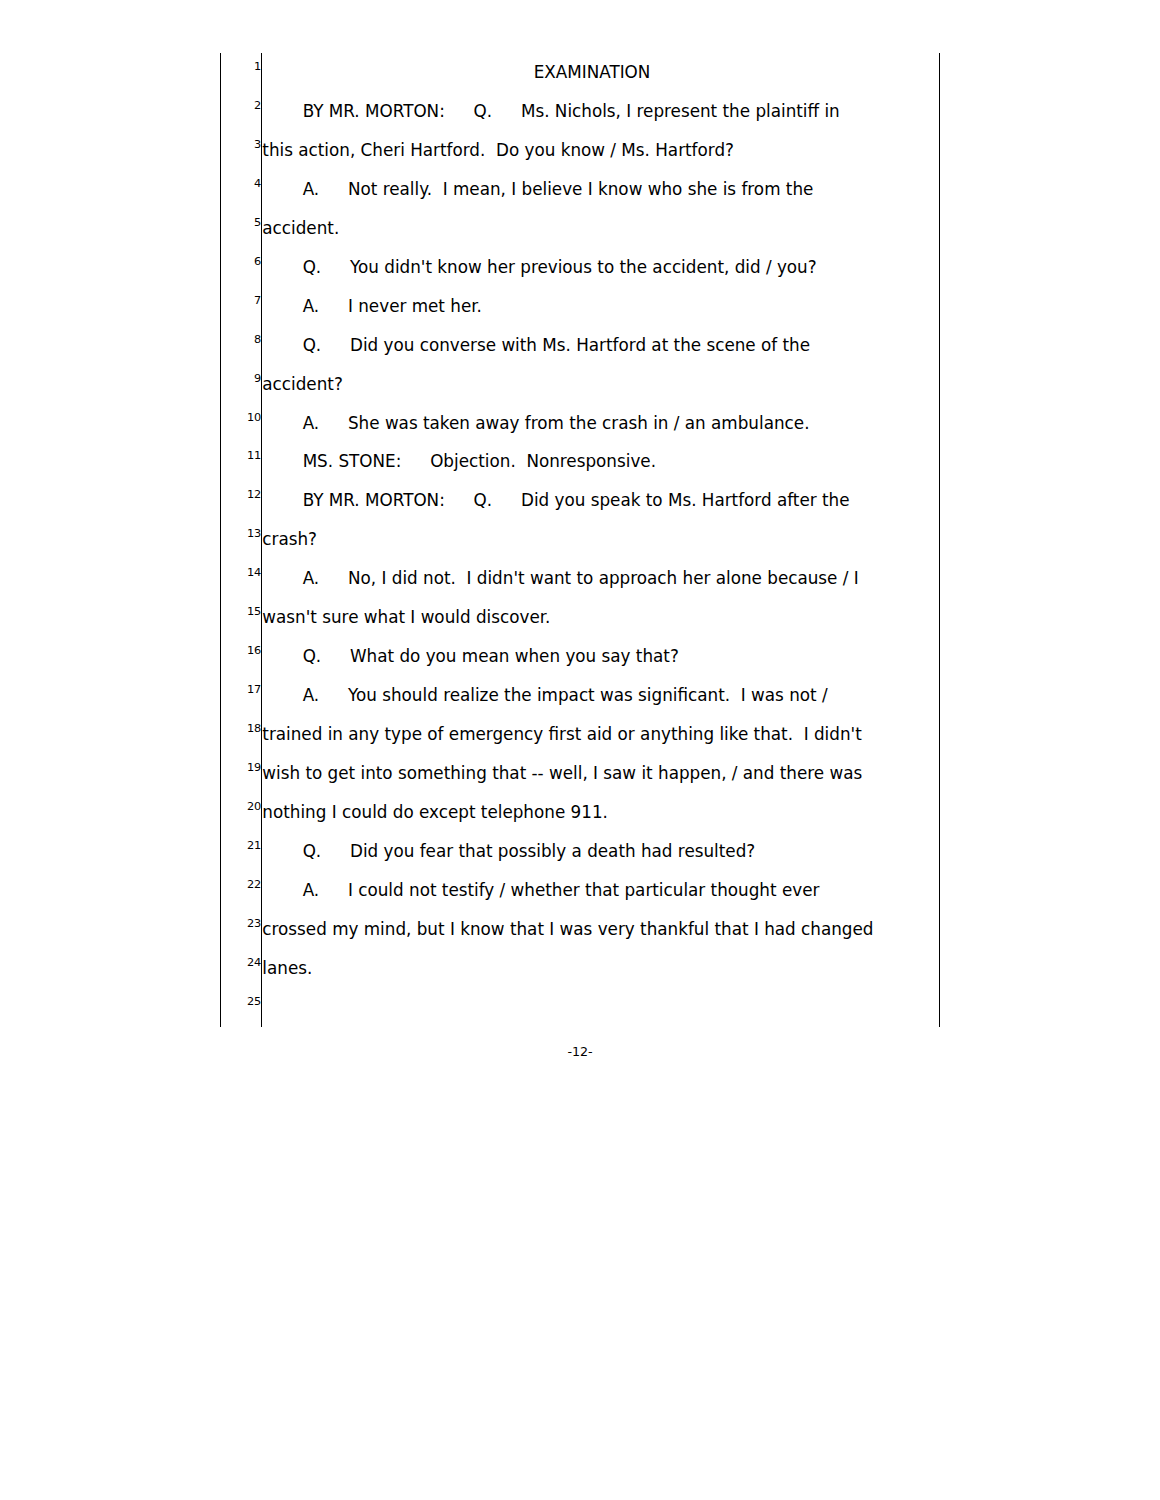| 1 | EXAMINATION |
| 2 | BY MR. MORTON: Q. Ms. Nichols, I represent the plaintiff in |
| 3 | this action, Cheri Hartford. Do you know / Ms. Hartford? |
| 4 | A. Not really. I mean, I believe I know who she is from the |
| 5 | accident. |
| 6 | Q. You didn't know her previous to the accident, did / you? |
| 7 | A. I never met her. |
| 8 | Q. Did you converse with Ms. Hartford at the scene of the |
| 9 | accident? |
| 10 | A. She was taken away from the crash in / an ambulance. |
| 11 | MS. STONE: Objection. Nonresponsive. |
| 12 | BY MR. MORTON: Q. Did you speak to Ms. Hartford after the |
| 13 | crash? |
| 14 | A. No, I did not. I didn't want to approach her alone because / I |
| 15 | wasn't sure what I would discover. |
| 16 | Q. What do you mean when you say that? |
| 17 | A. You should realize the impact was significant. I was not / |
| 18 | trained in any type of emergency first aid or anything like that. I didn't |
| 19 | wish to get into something that -- well, I saw it happen, / and there was |
| 20 | nothing I could do except telephone 911. |
| 21 | Q. Did you fear that possibly a death had resulted? |
| 22 | A. I could not testify / whether that particular thought ever |
| 23 | crossed my mind, but I know that I was very thankful that I had changed |
| 24 | lanes. |
| 25 | |
-12-